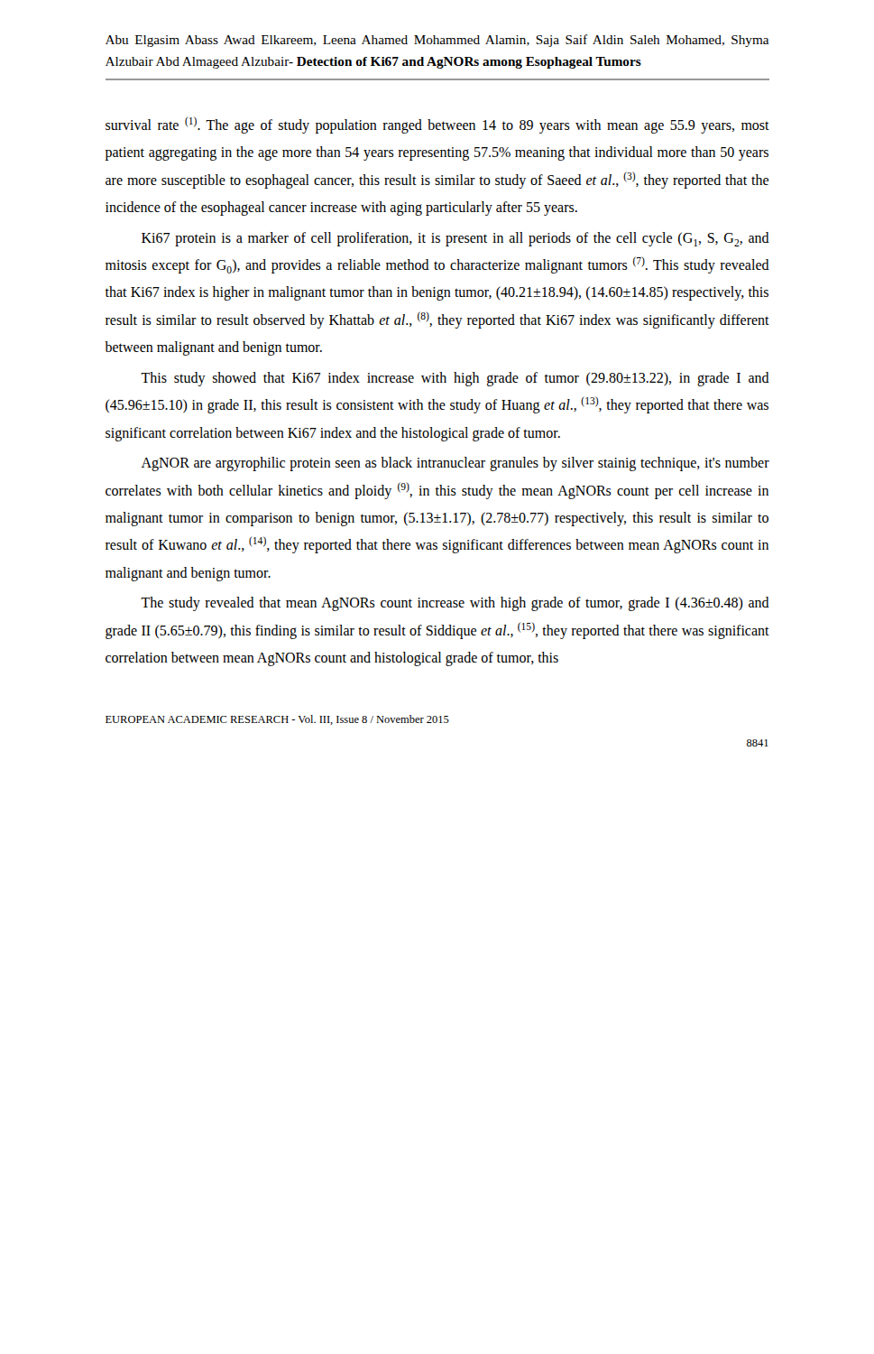Abu Elgasim Abass Awad Elkareem, Leena Ahamed Mohammed Alamin, Saja Saif Aldin Saleh Mohamed, Shyma Alzubair Abd Almageed Alzubair- Detection of Ki67 and AgNORs among Esophageal Tumors
survival rate (1). The age of study population ranged between 14 to 89 years with mean age 55.9 years, most patient aggregating in the age more than 54 years representing 57.5% meaning that individual more than 50 years are more susceptible to esophageal cancer, this result is similar to study of Saeed et al., (3), they reported that the incidence of the esophageal cancer increase with aging particularly after 55 years.
Ki67 protein is a marker of cell proliferation, it is present in all periods of the cell cycle (G1, S, G2, and mitosis except for G0), and provides a reliable method to characterize malignant tumors (7). This study revealed that Ki67 index is higher in malignant tumor than in benign tumor, (40.21±18.94), (14.60±14.85) respectively, this result is similar to result observed by Khattab et al., (8), they reported that Ki67 index was significantly different between malignant and benign tumor.
This study showed that Ki67 index increase with high grade of tumor (29.80±13.22), in grade I and (45.96±15.10) in grade II, this result is consistent with the study of Huang et al., (13), they reported that there was significant correlation between Ki67 index and the histological grade of tumor.
AgNOR are argyrophilic protein seen as black intranuclear granules by silver stainig technique, it's number correlates with both cellular kinetics and ploidy (9), in this study the mean AgNORs count per cell increase in malignant tumor in comparison to benign tumor, (5.13±1.17), (2.78±0.77) respectively, this result is similar to result of Kuwano et al., (14), they reported that there was significant differences between mean AgNORs count in malignant and benign tumor.
The study revealed that mean AgNORs count increase with high grade of tumor, grade I (4.36±0.48) and grade II (5.65±0.79), this finding is similar to result of Siddique et al., (15), they reported that there was significant correlation between mean AgNORs count and histological grade of tumor, this
EUROPEAN ACADEMIC RESEARCH - Vol. III, Issue 8 / November 2015
8841